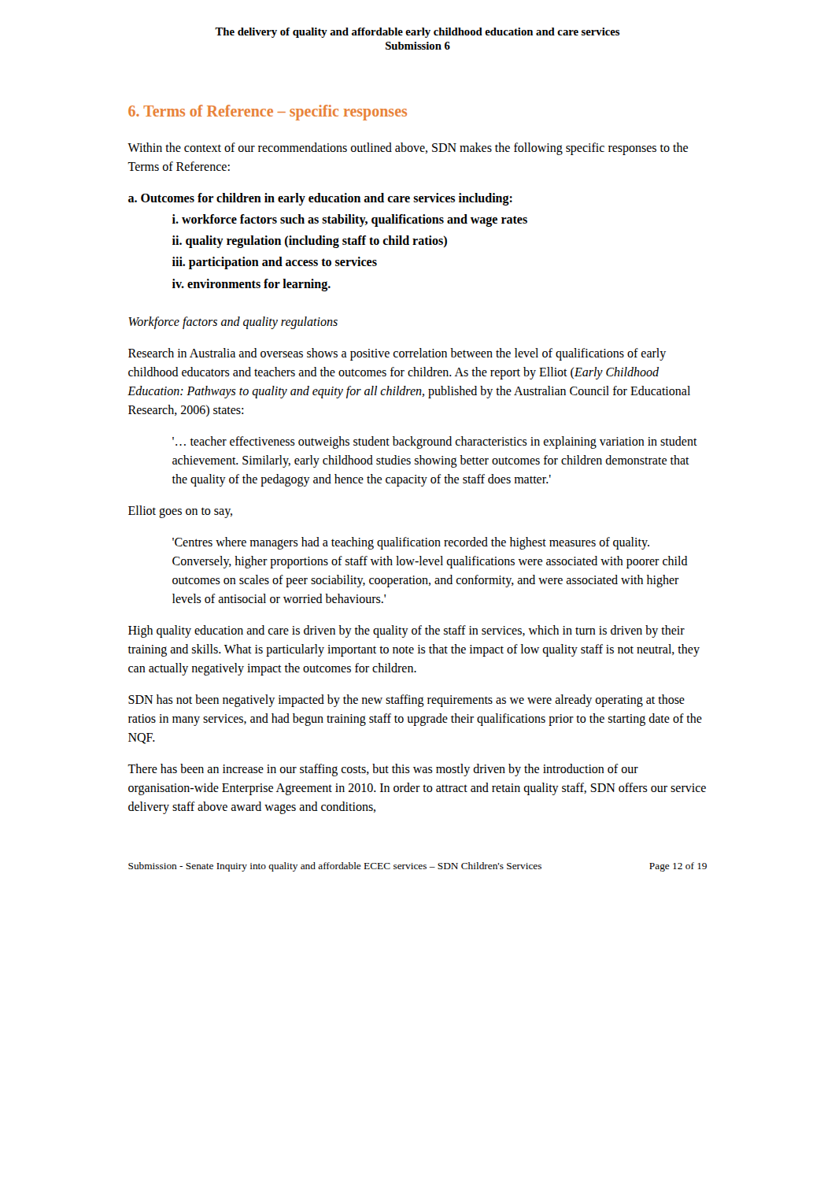The delivery of quality and affordable early childhood education and care services
Submission 6
6. Terms of Reference – specific responses
Within the context of our recommendations outlined above, SDN makes the following specific responses to the Terms of Reference:
a. Outcomes for children in early education and care services including:
i. workforce factors such as stability, qualifications and wage rates
ii. quality regulation (including staff to child ratios)
iii. participation and access to services
iv. environments for learning.
Workforce factors and quality regulations
Research in Australia and overseas shows a positive correlation between the level of qualifications of early childhood educators and teachers and the outcomes for children. As the report by Elliot (Early Childhood Education: Pathways to quality and equity for all children, published by the Australian Council for Educational Research, 2006) states:
'… teacher effectiveness outweighs student background characteristics in explaining variation in student achievement. Similarly, early childhood studies showing better outcomes for children demonstrate that the quality of the pedagogy and hence the capacity of the staff does matter.'
Elliot goes on to say,
'Centres where managers had a teaching qualification recorded the highest measures of quality. Conversely, higher proportions of staff with low-level qualifications were associated with poorer child outcomes on scales of peer sociability, cooperation, and conformity, and were associated with higher levels of antisocial or worried behaviours.'
High quality education and care is driven by the quality of the staff in services, which in turn is driven by their training and skills. What is particularly important to note is that the impact of low quality staff is not neutral, they can actually negatively impact the outcomes for children.
SDN has not been negatively impacted by the new staffing requirements as we were already operating at those ratios in many services, and had begun training staff to upgrade their qualifications prior to the starting date of the NQF.
There has been an increase in our staffing costs, but this was mostly driven by the introduction of our organisation-wide Enterprise Agreement in 2010. In order to attract and retain quality staff, SDN offers our service delivery staff above award wages and conditions,
Submission - Senate Inquiry into quality and affordable ECEC services – SDN Children's Services Page 12 of 19